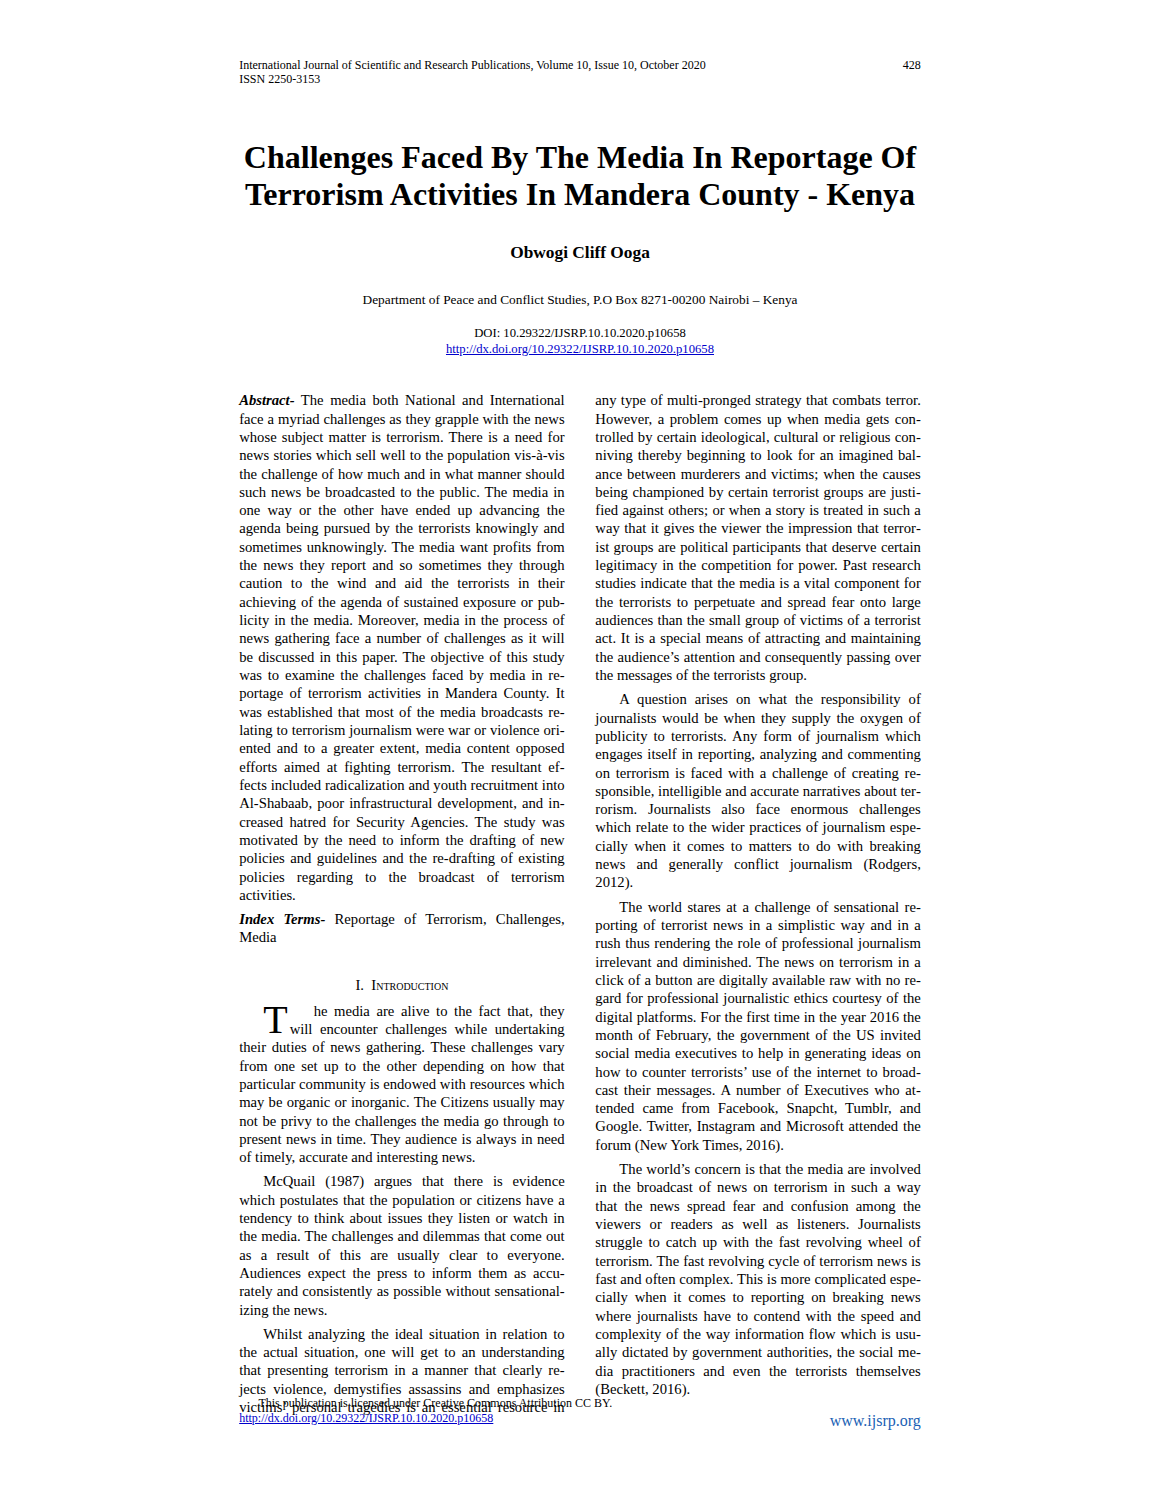International Journal of Scientific and Research Publications, Volume 10, Issue 10, October 2020
ISSN 2250-3153
428
Challenges Faced By The Media In Reportage Of Terrorism Activities In Mandera County - Kenya
Obwogi Cliff Ooga
Department of Peace and Conflict Studies, P.O Box 8271-00200 Nairobi – Kenya
DOI: 10.29322/IJSRP.10.10.2020.p10658
http://dx.doi.org/10.29322/IJSRP.10.10.2020.p10658
Abstract- The media both National and International face a myriad challenges as they grapple with the news whose subject matter is terrorism. There is a need for news stories which sell well to the population vis-à-vis the challenge of how much and in what manner should such news be broadcasted to the public. The media in one way or the other have ended up advancing the agenda being pursued by the terrorists knowingly and sometimes unknowingly. The media want profits from the news they report and so sometimes they through caution to the wind and aid the terrorists in their achieving of the agenda of sustained exposure or publicity in the media. Moreover, media in the process of news gathering face a number of challenges as it will be discussed in this paper. The objective of this study was to examine the challenges faced by media in reportage of terrorism activities in Mandera County. It was established that most of the media broadcasts relating to terrorism journalism were war or violence oriented and to a greater extent, media content opposed efforts aimed at fighting terrorism. The resultant effects included radicalization and youth recruitment into Al-Shabaab, poor infrastructural development, and increased hatred for Security Agencies. The study was motivated by the need to inform the drafting of new policies and guidelines and the re-drafting of existing policies regarding to the broadcast of terrorism activities.
Index Terms- Reportage of Terrorism, Challenges, Media
I. Introduction
The media are alive to the fact that, they will encounter challenges while undertaking their duties of news gathering. These challenges vary from one set up to the other depending on how that particular community is endowed with resources which may be organic or inorganic. The Citizens usually may not be privy to the challenges the media go through to present news in time. They audience is always in need of timely, accurate and interesting news.
McQuail (1987) argues that there is evidence which postulates that the population or citizens have a tendency to think about issues they listen or watch in the media. The challenges and dilemmas that come out as a result of this are usually clear to everyone. Audiences expect the press to inform them as accurately and consistently as possible without sensationalizing the news.
Whilst analyzing the ideal situation in relation to the actual situation, one will get to an understanding that presenting terrorism in a manner that clearly rejects violence, demystifies assassins and emphasizes victims’ personal tragedies is an essential resource in any type of multi-pronged strategy that combats terror. However, a problem comes up when media gets controlled by certain ideological, cultural or religious conniving thereby beginning to look for an imagined balance between murderers and victims; when the causes being championed by certain terrorist groups are justified against others; or when a story is treated in such a way that it gives the viewer the impression that terrorist groups are political participants that deserve certain legitimacy in the competition for power. Past research studies indicate that the media is a vital component for the terrorists to perpetuate and spread fear onto large audiences than the small group of victims of a terrorist act. It is a special means of attracting and maintaining the audience’s attention and consequently passing over the messages of the terrorists group.
A question arises on what the responsibility of journalists would be when they supply the oxygen of publicity to terrorists. Any form of journalism which engages itself in reporting, analyzing and commenting on terrorism is faced with a challenge of creating responsible, intelligible and accurate narratives about terrorism. Journalists also face enormous challenges which relate to the wider practices of journalism especially when it comes to matters to do with breaking news and generally conflict journalism (Rodgers, 2012).
The world stares at a challenge of sensational reporting of terrorist news in a simplistic way and in a rush thus rendering the role of professional journalism irrelevant and diminished. The news on terrorism in a click of a button are digitally available raw with no regard for professional journalistic ethics courtesy of the digital platforms. For the first time in the year 2016 the month of February, the government of the US invited social media executives to help in generating ideas on how to counter terrorists’ use of the internet to broadcast their messages. A number of Executives who attended came from Facebook, Snapcht, Tumblr, and Google. Twitter, Instagram and Microsoft attended the forum (New York Times, 2016).
The world’s concern is that the media are involved in the broadcast of news on terrorism in such a way that the news spread fear and confusion among the viewers or readers as well as listeners. Journalists struggle to catch up with the fast revolving wheel of terrorism. The fast revolving cycle of terrorism news is fast and often complex. This is more complicated especially when it comes to reporting on breaking news where journalists have to contend with the speed and complexity of the way information flow which is usually dictated by government authorities, the social media practitioners and even the terrorists themselves (Beckett, 2016).
This publication is licensed under Creative Commons Attribution CC BY.
http://dx.doi.org/10.29322/IJSRP.10.10.2020.p10658 www.ijsrp.org